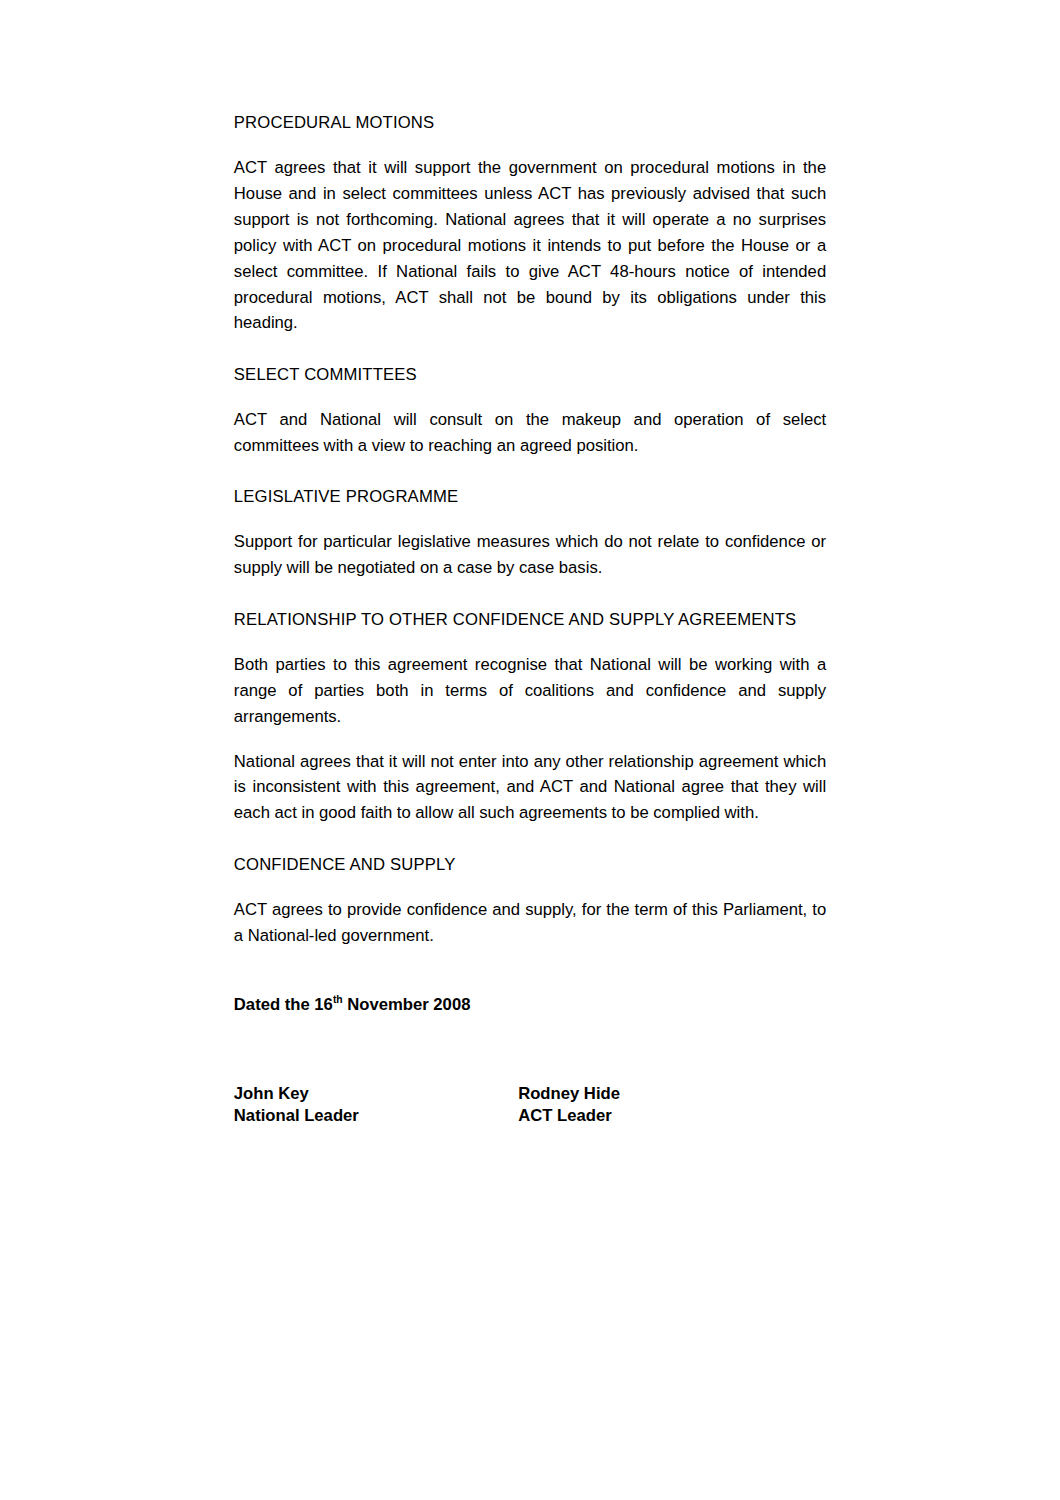PROCEDURAL MOTIONS
ACT agrees that it will support the government on procedural motions in the House and in select committees unless ACT has previously advised that such support is not forthcoming. National agrees that it will operate a no surprises policy with ACT on procedural motions it intends to put before the House or a select committee. If National fails to give ACT 48-hours notice of intended procedural motions, ACT shall not be bound by its obligations under this heading.
SELECT COMMITTEES
ACT and National will consult on the makeup and operation of select committees with a view to reaching an agreed position.
LEGISLATIVE PROGRAMME
Support for particular legislative measures which do not relate to confidence or supply will be negotiated on a case by case basis.
RELATIONSHIP TO OTHER CONFIDENCE AND SUPPLY AGREEMENTS
Both parties to this agreement recognise that National will be working with a range of parties both in terms of coalitions and confidence and supply arrangements.
National agrees that it will not enter into any other relationship agreement which is inconsistent with this agreement, and ACT and National agree that they will each act in good faith to allow all such agreements to be complied with.
CONFIDENCE AND SUPPLY
ACT agrees to provide confidence and supply, for the term of this Parliament, to a National-led government.
Dated the 16th November 2008
| John Key National Leader | Rodney Hide ACT Leader |